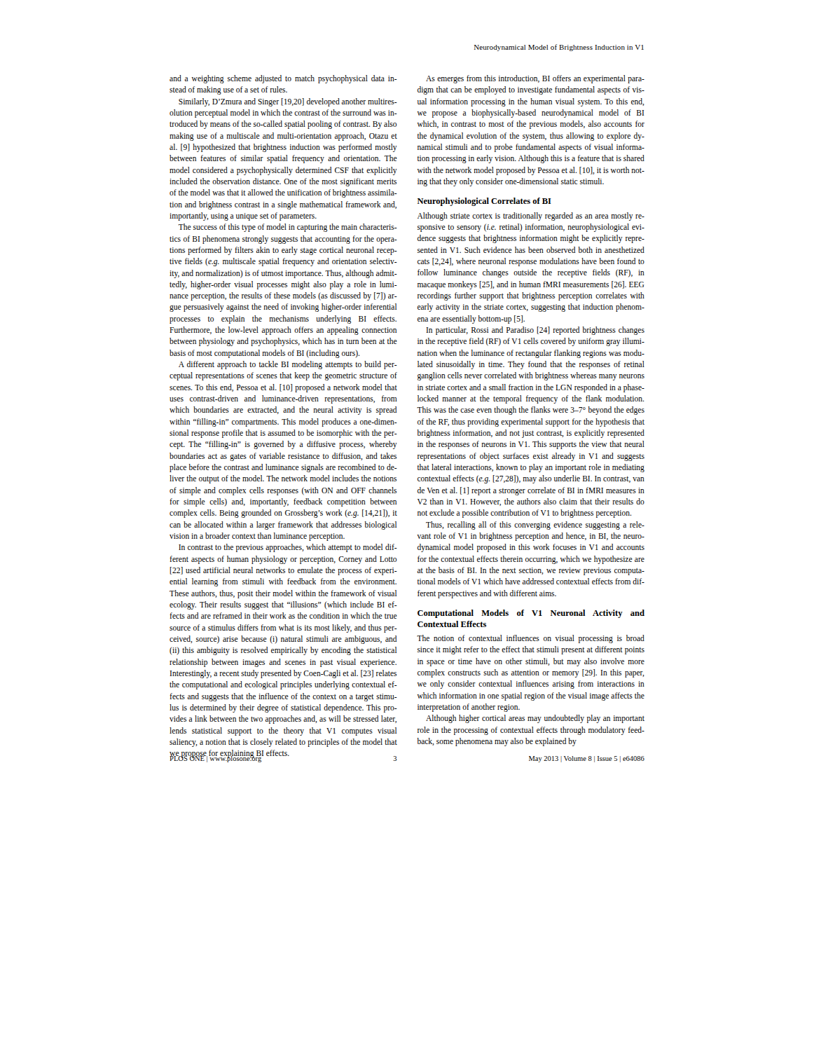Neurodynamical Model of Brightness Induction in V1
and a weighting scheme adjusted to match psychophysical data instead of making use of a set of rules.
Similarly, D’Zmura and Singer [19,20] developed another multiresolution perceptual model in which the contrast of the surround was introduced by means of the so-called spatial pooling of contrast. By also making use of a multiscale and multi-orientation approach, Otazu et al. [9] hypothesized that brightness induction was performed mostly between features of similar spatial frequency and orientation. The model considered a psychophysically determined CSF that explicitly included the observation distance. One of the most significant merits of the model was that it allowed the unification of brightness assimilation and brightness contrast in a single mathematical framework and, importantly, using a unique set of parameters.
The success of this type of model in capturing the main characteristics of BI phenomena strongly suggests that accounting for the operations performed by filters akin to early stage cortical neuronal receptive fields (e.g. multiscale spatial frequency and orientation selectivity, and normalization) is of utmost importance. Thus, although admittedly, higher-order visual processes might also play a role in luminance perception, the results of these models (as discussed by [7]) argue persuasively against the need of invoking higher-order inferential processes to explain the mechanisms underlying BI effects. Furthermore, the low-level approach offers an appealing connection between physiology and psychophysics, which has in turn been at the basis of most computational models of BI (including ours).
A different approach to tackle BI modeling attempts to build perceptual representations of scenes that keep the geometric structure of scenes. To this end, Pessoa et al. [10] proposed a network model that uses contrast-driven and luminance-driven representations, from which boundaries are extracted, and the neural activity is spread within “filling-in” compartments. This model produces a one-dimensional response profile that is assumed to be isomorphic with the percept. The “filling-in” is governed by a diffusive process, whereby boundaries act as gates of variable resistance to diffusion, and takes place before the contrast and luminance signals are recombined to deliver the output of the model. The network model includes the notions of simple and complex cells responses (with ON and OFF channels for simple cells) and, importantly, feedback competition between complex cells. Being grounded on Grossberg’s work (e.g. [14,21]), it can be allocated within a larger framework that addresses biological vision in a broader context than luminance perception.
In contrast to the previous approaches, which attempt to model different aspects of human physiology or perception, Corney and Lotto [22] used artificial neural networks to emulate the process of experiential learning from stimuli with feedback from the environment. These authors, thus, posit their model within the framework of visual ecology. Their results suggest that “illusions” (which include BI effects and are reframed in their work as the condition in which the true source of a stimulus differs from what is its most likely, and thus perceived, source) arise because (i) natural stimuli are ambiguous, and (ii) this ambiguity is resolved empirically by encoding the statistical relationship between images and scenes in past visual experience. Interestingly, a recent study presented by Coen-Cagli et al. [23] relates the computational and ecological principles underlying contextual effects and suggests that the influence of the context on a target stimulus is determined by their degree of statistical dependence. This provides a link between the two approaches and, as will be stressed later, lends statistical support to the theory that V1 computes visual saliency, a notion that is closely related to principles of the model that we propose for explaining BI effects.
As emerges from this introduction, BI offers an experimental paradigm that can be employed to investigate fundamental aspects of visual information processing in the human visual system. To this end, we propose a biophysically-based neurodynamical model of BI which, in contrast to most of the previous models, also accounts for the dynamical evolution of the system, thus allowing to explore dynamical stimuli and to probe fundamental aspects of visual information processing in early vision. Although this is a feature that is shared with the network model proposed by Pessoa et al. [10], it is worth noting that they only consider one-dimensional static stimuli.
Neurophysiological Correlates of BI
Although striate cortex is traditionally regarded as an area mostly responsive to sensory (i.e. retinal) information, neurophysiological evidence suggests that brightness information might be explicitly represented in V1. Such evidence has been observed both in anesthetized cats [2,24], where neuronal response modulations have been found to follow luminance changes outside the receptive fields (RF), in macaque monkeys [25], and in human fMRI measurements [26]. EEG recordings further support that brightness perception correlates with early activity in the striate cortex, suggesting that induction phenomena are essentially bottom-up [5].
In particular, Rossi and Paradiso [24] reported brightness changes in the receptive field (RF) of V1 cells covered by uniform gray illumination when the luminance of rectangular flanking regions was modulated sinusoidally in time. They found that the responses of retinal ganglion cells never correlated with brightness whereas many neurons in striate cortex and a small fraction in the LGN responded in a phase-locked manner at the temporal frequency of the flank modulation. This was the case even though the flanks were 3–7° beyond the edges of the RF, thus providing experimental support for the hypothesis that brightness information, and not just contrast, is explicitly represented in the responses of neurons in V1. This supports the view that neural representations of object surfaces exist already in V1 and suggests that lateral interactions, known to play an important role in mediating contextual effects (e.g. [27,28]), may also underlie BI. In contrast, van de Ven et al. [1] report a stronger correlate of BI in fMRI measures in V2 than in V1. However, the authors also claim that their results do not exclude a possible contribution of V1 to brightness perception.
Thus, recalling all of this converging evidence suggesting a relevant role of V1 in brightness perception and hence, in BI, the neurodynamical model proposed in this work focuses in V1 and accounts for the contextual effects therein occurring, which we hypothesize are at the basis of BI. In the next section, we review previous computational models of V1 which have addressed contextual effects from different perspectives and with different aims.
Computational Models of V1 Neuronal Activity and Contextual Effects
The notion of contextual influences on visual processing is broad since it might refer to the effect that stimuli present at different points in space or time have on other stimuli, but may also involve more complex constructs such as attention or memory [29]. In this paper, we only consider contextual influences arising from interactions in which information in one spatial region of the visual image affects the interpretation of another region.
Although higher cortical areas may undoubtedly play an important role in the processing of contextual effects through modulatory feedback, some phenomena may also be explained by
PLOS ONE | www.plosone.org
3
May 2013 | Volume 8 | Issue 5 | e64086